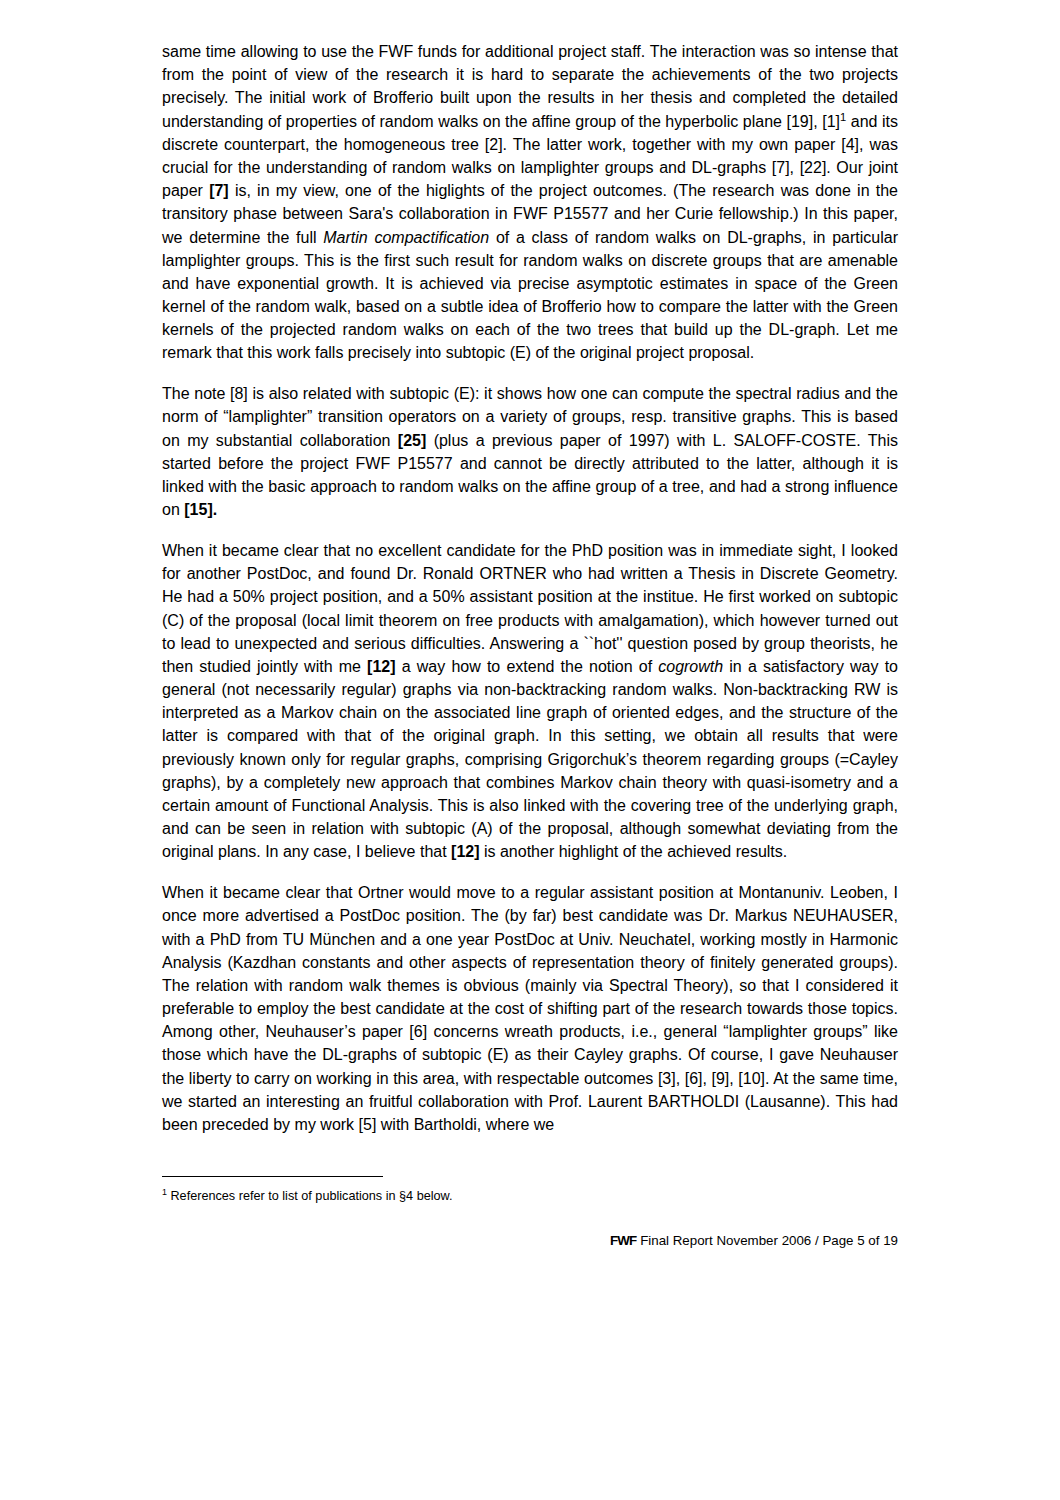same time allowing to use the FWF funds for additional project staff. The interaction was so intense that from the point of view of the research it is hard to separate the achievements of the two projects precisely. The initial work of Brofferio built upon the results in her thesis and completed the detailed understanding of properties of random walks on the affine group of the hyperbolic plane [19], [1]1 and its discrete counterpart, the homogeneous tree [2]. The latter work, together with my own paper [4], was crucial for the understanding of random walks on lamplighter groups and DL-graphs [7], [22]. Our joint paper [7] is, in my view, one of the higlights of the project outcomes. (The research was done in the transitory phase between Sara's collaboration in FWF P15577 and her Curie fellowship.) In this paper, we determine the full Martin compactification of a class of random walks on DL-graphs, in particular lamplighter groups. This is the first such result for random walks on discrete groups that are amenable and have exponential growth. It is achieved via precise asymptotic estimates in space of the Green kernel of the random walk, based on a subtle idea of Brofferio how to compare the latter with the Green kernels of the projected random walks on each of the two trees that build up the DL-graph. Let me remark that this work falls precisely into subtopic (E) of the original project proposal.
The note [8] is also related with subtopic (E): it shows how one can compute the spectral radius and the norm of “lamplighter” transition operators on a variety of groups, resp. transitive graphs. This is based on my substantial collaboration [25] (plus a previous paper of 1997) with L. SALOFF-COSTE. This started before the project FWF P15577 and cannot be directly attributed to the latter, although it is linked with the basic approach to random walks on the affine group of a tree, and had a strong influence on [15].
When it became clear that no excellent candidate for the PhD position was in immediate sight, I looked for another PostDoc, and found Dr. Ronald ORTNER who had written a Thesis in Discrete Geometry. He had a 50% project position, and a 50% assistant position at the institue. He first worked on subtopic (C) of the proposal (local limit theorem on free products with amalgamation), which however turned out to lead to unexpected and serious difficulties. Answering a ``hot'' question posed by group theorists, he then studied jointly with me [12] a way how to extend the notion of cogrowth in a satisfactory way to general (not necessarily regular) graphs via non-backtracking random walks. Non-backtracking RW is interpreted as a Markov chain on the associated line graph of oriented edges, and the structure of the latter is compared with that of the original graph. In this setting, we obtain all results that were previously known only for regular graphs, comprising Grigorchuk’s theorem regarding groups (=Cayley graphs), by a completely new approach that combines Markov chain theory with quasi-isometry and a certain amount of Functional Analysis. This is also linked with the covering tree of the underlying graph, and can be seen in relation with subtopic (A) of the proposal, although somewhat deviating from the original plans. In any case, I believe that [12] is another highlight of the achieved results.
When it became clear that Ortner would move to a regular assistant position at Montanuniv. Leoben, I once more advertised a PostDoc position. The (by far) best candidate was Dr. Markus NEUHAUSER, with a PhD from TU München and a one year PostDoc at Univ. Neuchatel, working mostly in Harmonic Analysis (Kazdhan constants and other aspects of representation theory of finitely generated groups). The relation with random walk themes is obvious (mainly via Spectral Theory), so that I considered it preferable to employ the best candidate at the cost of shifting part of the research towards those topics. Among other, Neuhauser’s paper [6] concerns wreath products, i.e., general “lamplighter groups” like those which have the DL-graphs of subtopic (E) as their Cayley graphs. Of course, I gave Neuhauser the liberty to carry on working in this area, with respectable outcomes [3], [6], [9], [10]. At the same time, we started an interesting an fruitful collaboration with Prof. Laurent BARTHOLDI (Lausanne). This had been preceded by my work [5] with Bartholdi, where we
1 References refer to list of publications in §4 below.
FWF Final Report November 2006 / Page 5 of 19